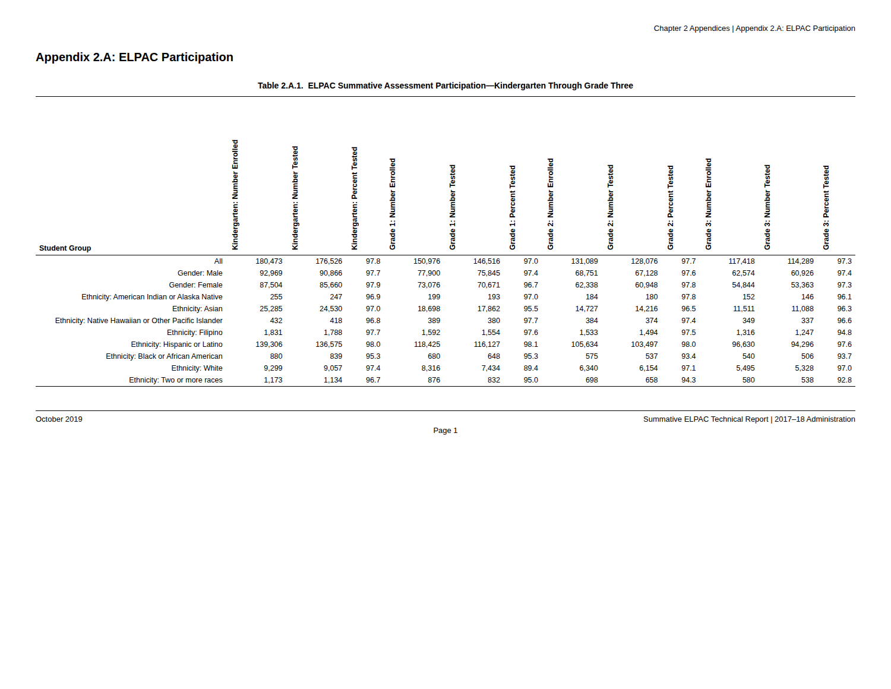Chapter 2 Appendices | Appendix 2.A: ELPAC Participation
Appendix 2.A: ELPAC Participation
Table 2.A.1. ELPAC Summative Assessment Participation—Kindergarten Through Grade Three
| Student Group | Kindergarten: Number Enrolled | Kindergarten: Number Tested | Kindergarten: Percent Tested | Grade 1: Number Enrolled | Grade 1: Number Tested | Grade 1: Percent Tested | Grade 2: Number Enrolled | Grade 2: Number Tested | Grade 2: Percent Tested | Grade 3: Number Enrolled | Grade 3: Number Tested | Grade 3: Percent Tested |
| --- | --- | --- | --- | --- | --- | --- | --- | --- | --- | --- | --- | --- |
| All | 180,473 | 176,526 | 97.8 | 150,976 | 146,516 | 97.0 | 131,089 | 128,076 | 97.7 | 117,418 | 114,289 | 97.3 |
| Gender: Male | 92,969 | 90,866 | 97.7 | 77,900 | 75,845 | 97.4 | 68,751 | 67,128 | 97.6 | 62,574 | 60,926 | 97.4 |
| Gender: Female | 87,504 | 85,660 | 97.9 | 73,076 | 70,671 | 96.7 | 62,338 | 60,948 | 97.8 | 54,844 | 53,363 | 97.3 |
| Ethnicity: American Indian or Alaska Native | 255 | 247 | 96.9 | 199 | 193 | 97.0 | 184 | 180 | 97.8 | 152 | 146 | 96.1 |
| Ethnicity: Asian | 25,285 | 24,530 | 97.0 | 18,698 | 17,862 | 95.5 | 14,727 | 14,216 | 96.5 | 11,511 | 11,088 | 96.3 |
| Ethnicity: Native Hawaiian or Other Pacific Islander | 432 | 418 | 96.8 | 389 | 380 | 97.7 | 384 | 374 | 97.4 | 349 | 337 | 96.6 |
| Ethnicity: Filipino | 1,831 | 1,788 | 97.7 | 1,592 | 1,554 | 97.6 | 1,533 | 1,494 | 97.5 | 1,316 | 1,247 | 94.8 |
| Ethnicity: Hispanic or Latino | 139,306 | 136,575 | 98.0 | 118,425 | 116,127 | 98.1 | 105,634 | 103,497 | 98.0 | 96,630 | 94,296 | 97.6 |
| Ethnicity: Black or African American | 880 | 839 | 95.3 | 680 | 648 | 95.3 | 575 | 537 | 93.4 | 540 | 506 | 93.7 |
| Ethnicity: White | 9,299 | 9,057 | 97.4 | 8,316 | 7,434 | 89.4 | 6,340 | 6,154 | 97.1 | 5,495 | 5,328 | 97.0 |
| Ethnicity: Two or more races | 1,173 | 1,134 | 96.7 | 876 | 832 | 95.0 | 698 | 658 | 94.3 | 580 | 538 | 92.8 |
October 2019
Summative ELPAC Technical Report | 2017–18 Administration
Page 1